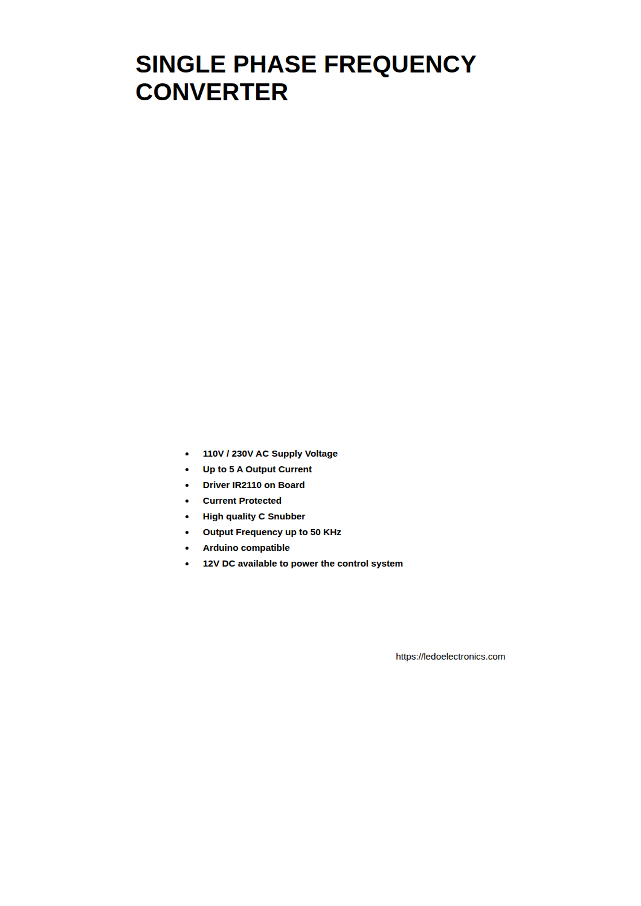SINGLE PHASE FREQUENCY CONVERTER
110V / 230V AC Supply Voltage
Up to 5 A Output Current
Driver IR2110 on Board
Current Protected
High quality C Snubber
Output Frequency up to 50 KHz
Arduino compatible
12V DC available to power the control system
https://ledoelectronics.com